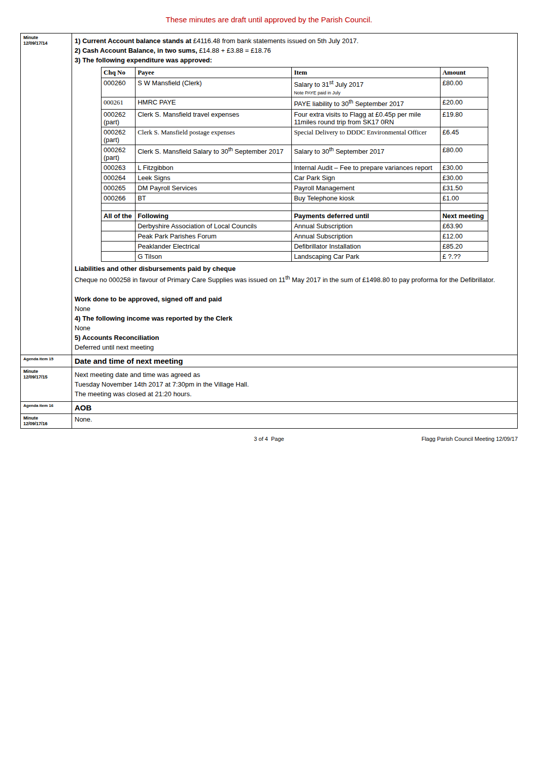These minutes are draft until approved by the Parish Council.
| Minute 12/09/17/14 | 1) Current Account balance stands at £4116.48 from bank statements issued on 5th July 2017. 2) Cash Account Balance, in two sums, £14.88 + £3.88 = £18.76 3) The following expenditure was approved: / Chq No / Payee / Item / Amount / / --- / --- / --- / --- / / 000260 / S W Mansfield (Clerk) / Salary to 31 st July 2017 Note PAYE paid in July / £80.00 / / 000261 / HMRC PAYE / PAYE liability to 30 th September 2017 / £20.00 / / 000262 (part) / Clerk S. Mansfield travel expenses / Four extra visits to Flagg at £0.45p per mile 11miles round trip from SK17 0RN / £19.80 / / 000262 (part) / Clerk S. Mansfield postage expenses / Special Delivery to DDDC Environmental Officer / £6.45 / / 000262 (part) / Clerk S. Mansfield Salary to 30 th September 2017 / Salary to 30 th September 2017 / £80.00 / / 000263 / L Fitzgibbon / Internal Audit – Fee to prepare variances report / £30.00 / / 000264 / Leek Signs / Car Park Sign / £30.00 / / 000265 / DM Payroll Services / Payroll Management / £31.50 / / 000266 / BT / Buy Telephone kiosk / £1.00 / / All of the / Following / Payments deferred until / Next meeting / / / Derbyshire Association of Local Councils / Annual Subscription / £63.90 / / / Peak Park Parishes Forum / Annual Subscription / £12.00 / / / Peaklander Electrical / Defibrillator Installation / £85.20 / / / G Tilson / Landscaping Car Park / £ ?.?? / Liabilities and other disbursements paid by cheque Cheque no 000258 in favour of Primary Care Supplies was issued on 11 th May 2017 in the sum of £1498.80 to pay proforma for the Defibrillator. Work done to be approved, signed off and paid None 4) The following income was reported by the Clerk None 5) Accounts Reconciliation Deferred until next meeting |
| Agenda item 15 | Date and time of next meeting |
| Minute 12/09/17/15 | Next meeting date and time was agreed as Tuesday November 14th 2017 at 7:30pm in the Village Hall. The meeting was closed at 21:20 hours. |
| Agenda item 16 | AOB |
| Minute 12/09/17/16 | None. |
3 of 4 Page
Flagg Parish Council Meeting 12/09/17